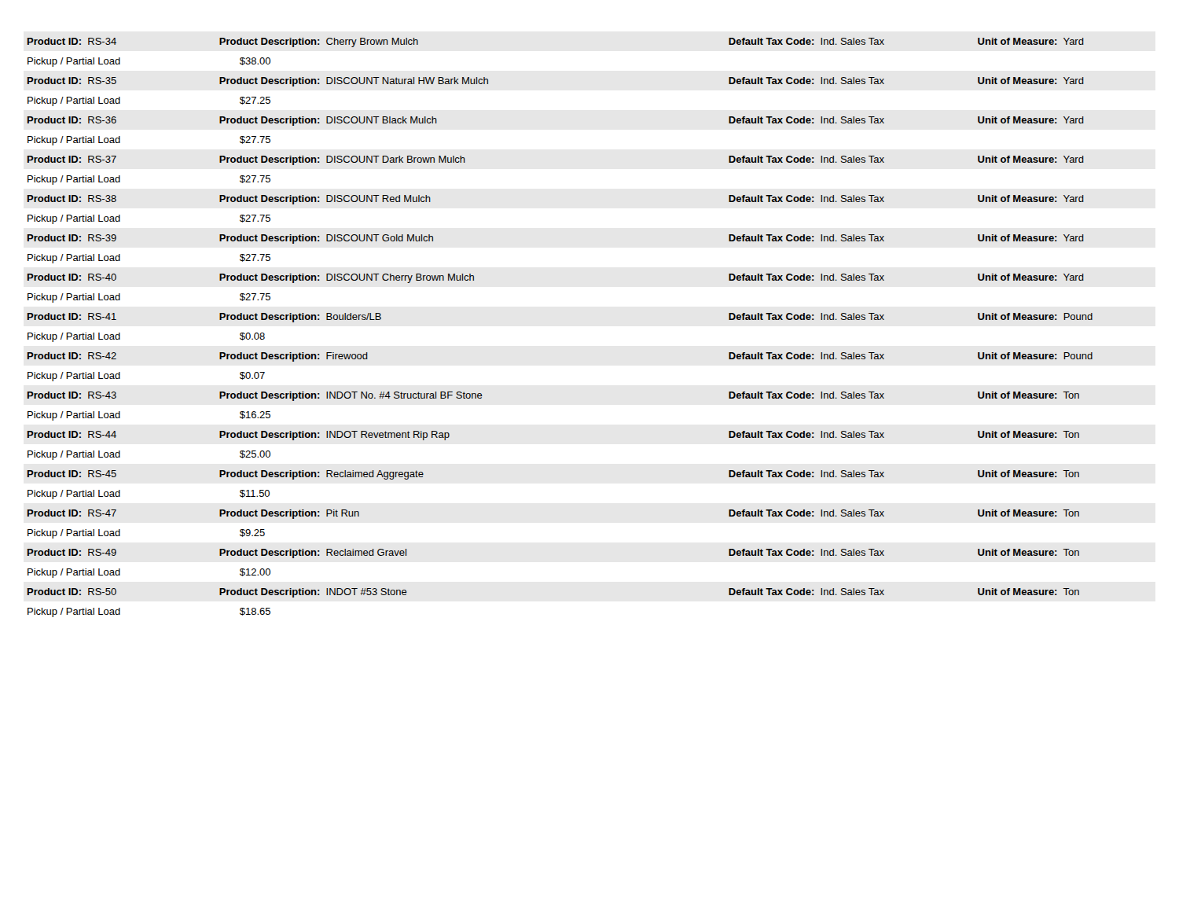| Product ID: RS-34 | Product Description: Cherry Brown Mulch | Default Tax Code: Ind. Sales Tax | Unit of Measure: Yard |
| Pickup / Partial Load | $38.00 | | |
| Product ID: RS-35 | Product Description: DISCOUNT Natural HW Bark Mulch | Default Tax Code: Ind. Sales Tax | Unit of Measure: Yard |
| Pickup / Partial Load | $27.25 | | |
| Product ID: RS-36 | Product Description: DISCOUNT Black Mulch | Default Tax Code: Ind. Sales Tax | Unit of Measure: Yard |
| Pickup / Partial Load | $27.75 | | |
| Product ID: RS-37 | Product Description: DISCOUNT Dark Brown Mulch | Default Tax Code: Ind. Sales Tax | Unit of Measure: Yard |
| Pickup / Partial Load | $27.75 | | |
| Product ID: RS-38 | Product Description: DISCOUNT Red Mulch | Default Tax Code: Ind. Sales Tax | Unit of Measure: Yard |
| Pickup / Partial Load | $27.75 | | |
| Product ID: RS-39 | Product Description: DISCOUNT Gold Mulch | Default Tax Code: Ind. Sales Tax | Unit of Measure: Yard |
| Pickup / Partial Load | $27.75 | | |
| Product ID: RS-40 | Product Description: DISCOUNT Cherry Brown Mulch | Default Tax Code: Ind. Sales Tax | Unit of Measure: Yard |
| Pickup / Partial Load | $27.75 | | |
| Product ID: RS-41 | Product Description: Boulders/LB | Default Tax Code: Ind. Sales Tax | Unit of Measure: Pound |
| Pickup / Partial Load | $0.08 | | |
| Product ID: RS-42 | Product Description: Firewood | Default Tax Code: Ind. Sales Tax | Unit of Measure: Pound |
| Pickup / Partial Load | $0.07 | | |
| Product ID: RS-43 | Product Description: INDOT No. #4 Structural BF Stone | Default Tax Code: Ind. Sales Tax | Unit of Measure: Ton |
| Pickup / Partial Load | $16.25 | | |
| Product ID: RS-44 | Product Description: INDOT Revetment Rip Rap | Default Tax Code: Ind. Sales Tax | Unit of Measure: Ton |
| Pickup / Partial Load | $25.00 | | |
| Product ID: RS-45 | Product Description: Reclaimed Aggregate | Default Tax Code: Ind. Sales Tax | Unit of Measure: Ton |
| Pickup / Partial Load | $11.50 | | |
| Product ID: RS-47 | Product Description: Pit Run | Default Tax Code: Ind. Sales Tax | Unit of Measure: Ton |
| Pickup / Partial Load | $9.25 | | |
| Product ID: RS-49 | Product Description: Reclaimed Gravel | Default Tax Code: Ind. Sales Tax | Unit of Measure: Ton |
| Pickup / Partial Load | $12.00 | | |
| Product ID: RS-50 | Product Description: INDOT #53 Stone | Default Tax Code: Ind. Sales Tax | Unit of Measure: Ton |
| Pickup / Partial Load | $18.65 | | |